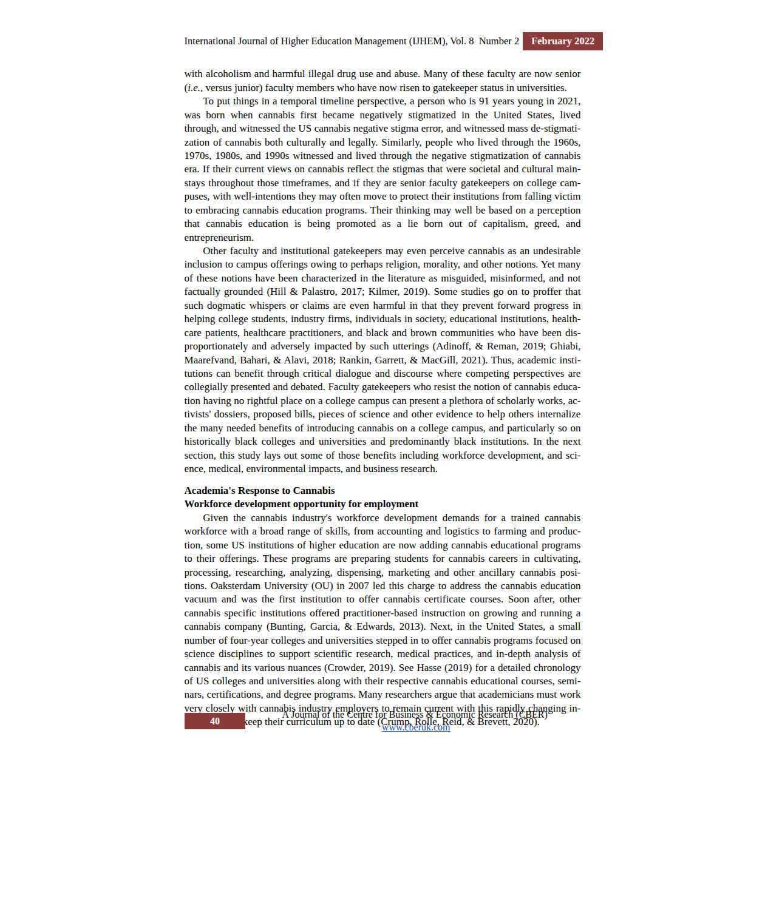International Journal of Higher Education Management (IJHEM), Vol. 8 Number 2
February 2022
with alcoholism and harmful illegal drug use and abuse. Many of these faculty are now senior (i.e., versus junior) faculty members who have now risen to gatekeeper status in universities.
To put things in a temporal timeline perspective, a person who is 91 years young in 2021, was born when cannabis first became negatively stigmatized in the United States, lived through, and witnessed the US cannabis negative stigma error, and witnessed mass de-stigmatization of cannabis both culturally and legally. Similarly, people who lived through the 1960s, 1970s, 1980s, and 1990s witnessed and lived through the negative stigmatization of cannabis era. If their current views on cannabis reflect the stigmas that were societal and cultural mainstays throughout those timeframes, and if they are senior faculty gatekeepers on college campuses, with well-intentions they may often move to protect their institutions from falling victim to embracing cannabis education programs. Their thinking may well be based on a perception that cannabis education is being promoted as a lie born out of capitalism, greed, and entrepreneurism.
Other faculty and institutional gatekeepers may even perceive cannabis as an undesirable inclusion to campus offerings owing to perhaps religion, morality, and other notions. Yet many of these notions have been characterized in the literature as misguided, misinformed, and not factually grounded (Hill & Palastro, 2017; Kilmer, 2019). Some studies go on to proffer that such dogmatic whispers or claims are even harmful in that they prevent forward progress in helping college students, industry firms, individuals in society, educational institutions, healthcare patients, healthcare practitioners, and black and brown communities who have been disproportionately and adversely impacted by such utterings (Adinoff, & Reman, 2019; Ghiabi, Maarefvand, Bahari, & Alavi, 2018; Rankin, Garrett, & MacGill, 2021). Thus, academic institutions can benefit through critical dialogue and discourse where competing perspectives are collegially presented and debated. Faculty gatekeepers who resist the notion of cannabis education having no rightful place on a college campus can present a plethora of scholarly works, activists' dossiers, proposed bills, pieces of science and other evidence to help others internalize the many needed benefits of introducing cannabis on a college campus, and particularly so on historically black colleges and universities and predominantly black institutions. In the next section, this study lays out some of those benefits including workforce development, and science, medical, environmental impacts, and business research.
Academia's Response to Cannabis
Workforce development opportunity for employment
Given the cannabis industry's workforce development demands for a trained cannabis workforce with a broad range of skills, from accounting and logistics to farming and production, some US institutions of higher education are now adding cannabis educational programs to their offerings. These programs are preparing students for cannabis careers in cultivating, processing, researching, analyzing, dispensing, marketing and other ancillary cannabis positions. Oaksterdam University (OU) in 2007 led this charge to address the cannabis education vacuum and was the first institution to offer cannabis certificate courses. Soon after, other cannabis specific institutions offered practitioner-based instruction on growing and running a cannabis company (Bunting, Garcia, & Edwards, 2013). Next, in the United States, a small number of four-year colleges and universities stepped in to offer cannabis programs focused on science disciplines to support scientific research, medical practices, and in-depth analysis of cannabis and its various nuances (Crowder, 2019). See Hasse (2019) for a detailed chronology of US colleges and universities along with their respective cannabis educational courses, seminars, certifications, and degree programs. Many researchers argue that academicians must work very closely with cannabis industry employers to remain current with this rapidly changing industry, and to keep their curriculum up to date (Crump, Rolle, Reid, & Brevett, 2020).
40
A Journal of the Centre for Business & Economic Research (CBER) www.cberuk.com